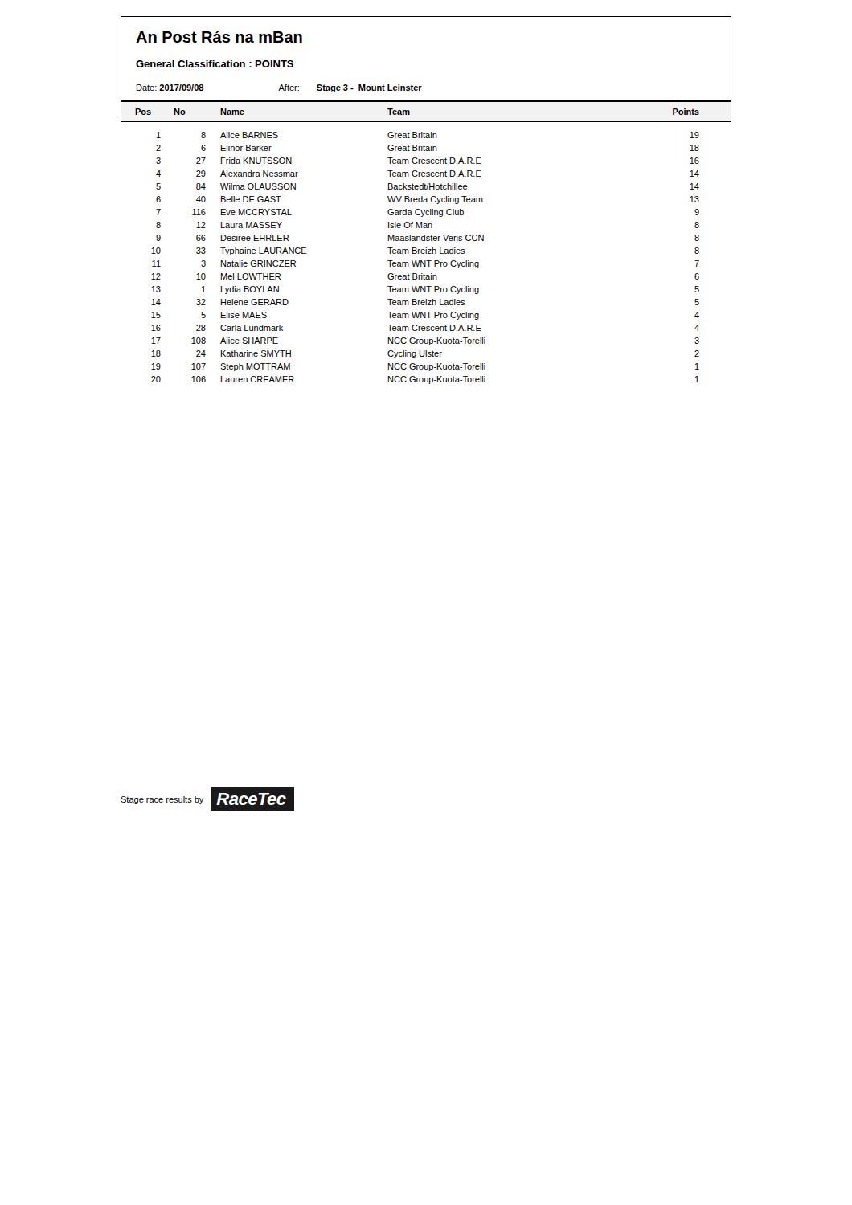An Post Rás na mBan
General Classification : POINTS
Date: 2017/09/08 After: Stage 3 - Mount Leinster
| Pos | No | Name | Team | Points |
| --- | --- | --- | --- | --- |
| 1 | 8 | Alice BARNES | Great Britain | 19 |
| 2 | 6 | Elinor Barker | Great Britain | 18 |
| 3 | 27 | Frida KNUTSSON | Team Crescent D.A.R.E | 16 |
| 4 | 29 | Alexandra Nessmar | Team Crescent D.A.R.E | 14 |
| 5 | 84 | Wilma OLAUSSON | Backstedt/Hotchillee | 14 |
| 6 | 40 | Belle DE GAST | WV Breda Cycling Team | 13 |
| 7 | 116 | Eve MCCRYSTAL | Garda Cycling Club | 9 |
| 8 | 12 | Laura MASSEY | Isle Of Man | 8 |
| 9 | 66 | Desiree EHRLER | Maaslandster Veris CCN | 8 |
| 10 | 33 | Typhaine LAURANCE | Team Breizh Ladies | 8 |
| 11 | 3 | Natalie GRINCZER | Team WNT Pro Cycling | 7 |
| 12 | 10 | Mel LOWTHER | Great Britain | 6 |
| 13 | 1 | Lydia BOYLAN | Team WNT Pro Cycling | 5 |
| 14 | 32 | Helene GERARD | Team Breizh Ladies | 5 |
| 15 | 5 | Elise MAES | Team WNT Pro Cycling | 4 |
| 16 | 28 | Carla Lundmark | Team Crescent D.A.R.E | 4 |
| 17 | 108 | Alice SHARPE | NCC Group-Kuota-Torelli | 3 |
| 18 | 24 | Katharine SMYTH | Cycling Ulster | 2 |
| 19 | 107 | Steph MOTTRAM | NCC Group-Kuota-Torelli | 1 |
| 20 | 106 | Lauren CREAMER | NCC Group-Kuota-Torelli | 1 |
Stage race results by Race Tec